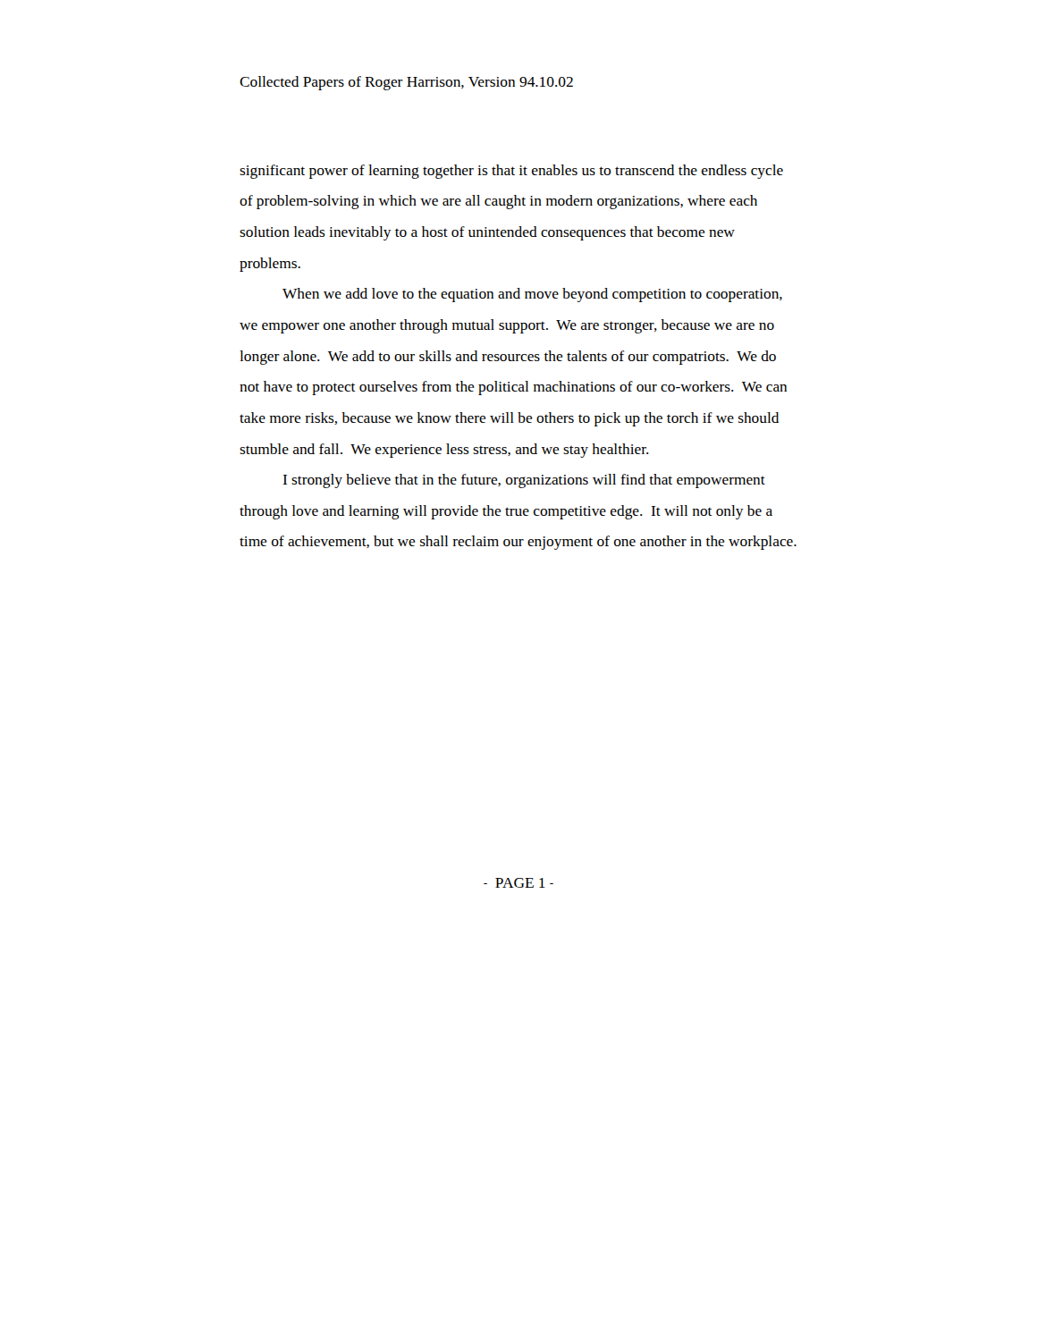Collected Papers of Roger Harrison, Version 94.10.02
significant power of learning together is that it enables us to transcend the endless cycle of problem-solving in which we are all caught in modern organizations, where each solution leads inevitably to a host of unintended consequences that become new problems.
When we add love to the equation and move beyond competition to cooperation, we empower one another through mutual support. We are stronger, because we are no longer alone. We add to our skills and resources the talents of our compatriots. We do not have to protect ourselves from the political machinations of our co-workers. We can take more risks, because we know there will be others to pick up the torch if we should stumble and fall. We experience less stress, and we stay healthier.
I strongly believe that in the future, organizations will find that empowerment through love and learning will provide the true competitive edge. It will not only be a time of achievement, but we shall reclaim our enjoyment of one another in the workplace.
- PAGE 1 -